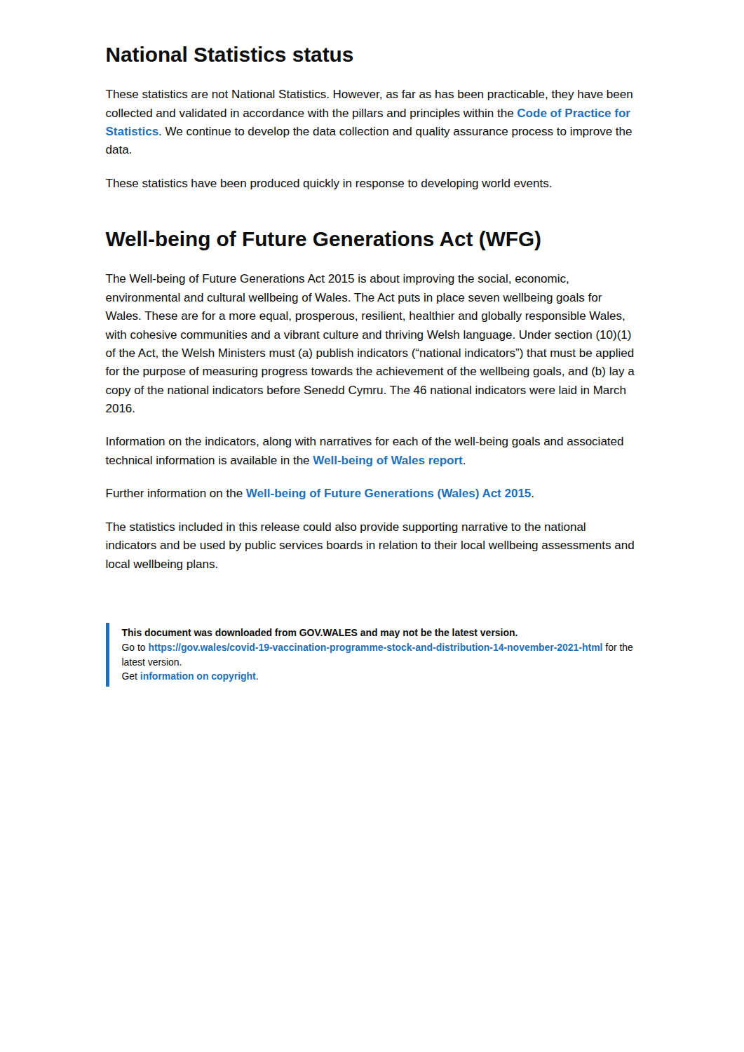National Statistics status
These statistics are not National Statistics. However, as far as has been practicable, they have been collected and validated in accordance with the pillars and principles within the Code of Practice for Statistics. We continue to develop the data collection and quality assurance process to improve the data.
These statistics have been produced quickly in response to developing world events.
Well-being of Future Generations Act (WFG)
The Well-being of Future Generations Act 2015 is about improving the social, economic, environmental and cultural wellbeing of Wales. The Act puts in place seven wellbeing goals for Wales. These are for a more equal, prosperous, resilient, healthier and globally responsible Wales, with cohesive communities and a vibrant culture and thriving Welsh language. Under section (10)(1) of the Act, the Welsh Ministers must (a) publish indicators (“national indicators”) that must be applied for the purpose of measuring progress towards the achievement of the wellbeing goals, and (b) lay a copy of the national indicators before Senedd Cymru. The 46 national indicators were laid in March 2016.
Information on the indicators, along with narratives for each of the well-being goals and associated technical information is available in the Well-being of Wales report.
Further information on the Well-being of Future Generations (Wales) Act 2015.
The statistics included in this release could also provide supporting narrative to the national indicators and be used by public services boards in relation to their local wellbeing assessments and local wellbeing plans.
This document was downloaded from GOV.WALES and may not be the latest version.
Go to https://gov.wales/covid-19-vaccination-programme-stock-and-distribution-14-november-2021-html for the latest version.
Get information on copyright.